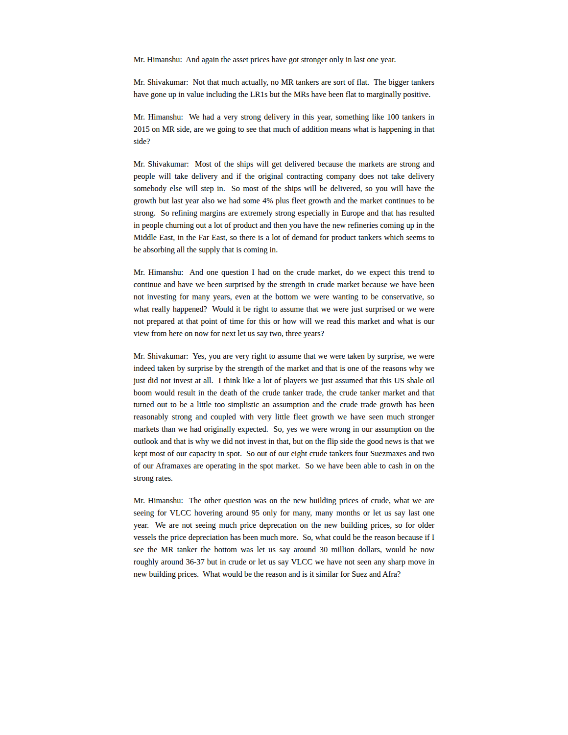Mr. Himanshu: And again the asset prices have got stronger only in last one year.
Mr. Shivakumar: Not that much actually, no MR tankers are sort of flat. The bigger tankers have gone up in value including the LR1s but the MRs have been flat to marginally positive.
Mr. Himanshu: We had a very strong delivery in this year, something like 100 tankers in 2015 on MR side, are we going to see that much of addition means what is happening in that side?
Mr. Shivakumar: Most of the ships will get delivered because the markets are strong and people will take delivery and if the original contracting company does not take delivery somebody else will step in. So most of the ships will be delivered, so you will have the growth but last year also we had some 4% plus fleet growth and the market continues to be strong. So refining margins are extremely strong especially in Europe and that has resulted in people churning out a lot of product and then you have the new refineries coming up in the Middle East, in the Far East, so there is a lot of demand for product tankers which seems to be absorbing all the supply that is coming in.
Mr. Himanshu: And one question I had on the crude market, do we expect this trend to continue and have we been surprised by the strength in crude market because we have been not investing for many years, even at the bottom we were wanting to be conservative, so what really happened? Would it be right to assume that we were just surprised or we were not prepared at that point of time for this or how will we read this market and what is our view from here on now for next let us say two, three years?
Mr. Shivakumar: Yes, you are very right to assume that we were taken by surprise, we were indeed taken by surprise by the strength of the market and that is one of the reasons why we just did not invest at all. I think like a lot of players we just assumed that this US shale oil boom would result in the death of the crude tanker trade, the crude tanker market and that turned out to be a little too simplistic an assumption and the crude trade growth has been reasonably strong and coupled with very little fleet growth we have seen much stronger markets than we had originally expected. So, yes we were wrong in our assumption on the outlook and that is why we did not invest in that, but on the flip side the good news is that we kept most of our capacity in spot. So out of our eight crude tankers four Suezmaxes and two of our Aframaxes are operating in the spot market. So we have been able to cash in on the strong rates.
Mr. Himanshu: The other question was on the new building prices of crude, what we are seeing for VLCC hovering around 95 only for many, many months or let us say last one year. We are not seeing much price deprecation on the new building prices, so for older vessels the price depreciation has been much more. So, what could be the reason because if I see the MR tanker the bottom was let us say around 30 million dollars, would be now roughly around 36-37 but in crude or let us say VLCC we have not seen any sharp move in new building prices. What would be the reason and is it similar for Suez and Afra?